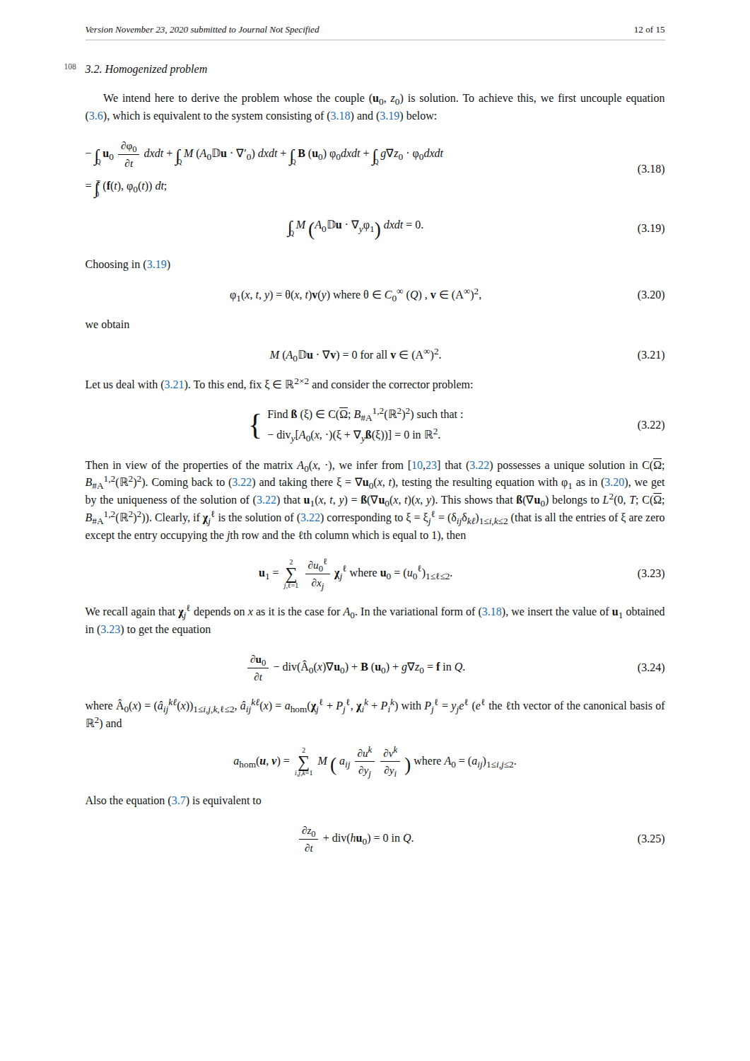Version November 23, 2020 submitted to Journal Not Specified
12 of 15
1083.2. Homogenized problem
We intend here to derive the problem whose the couple (u0, z0) is solution. To achieve this, we first uncouple equation (3.6), which is equivalent to the system consisting of (3.18) and (3.19) below:
− ∫Q u0 ∂φ0∂t dxdt + ∫Q M (A0𝔻u · ∇′0) dxdt + ∫Q B (u0) φ0dxdt + ∫Q g∇z0 · φ0dxdt = ∫T 0 (f(t), φ0(t)) dt;
(3.18)
∫Q M (A0𝔻u · ∇yφ1) dxdt = 0.
(3.19)
Choosing in (3.19)
φ1(x, t, y) = θ(x, t)v(y) where θ ∈ C0∞ (Q) , v ∈ (A∞)2,
(3.20)
we obtain
M (A0𝔻u · ∇v) = 0 for all v ∈ (A∞)2.
(3.21)
Let us deal with (3.21). To this end, fix ξ ∈ ℝ2×2 and consider the corrector problem:
{ Find ß (ξ) ∈ C(Ω; B#A1,2(ℝ2)2) such that : − divy[A0(x, ·)(ξ + ∇yß(ξ))] = 0 in ℝ2.
(3.22)
Then in view of the properties of the matrix A0(x, ·), we infer from [10,23] that (3.22) possesses a unique solution in C(Ω; B#A1,2(ℝ2)2). Coming back to (3.22) and taking there ξ = ∇u0(x, t), testing the resulting equation with φ1 as in (3.20), we get by the uniqueness of the solution of (3.22) that u1(x, t, y) = ß(∇u0(x, t)(x, y). This shows that ß(∇u0) belongs to L2(0, T; C(Ω; B#A1,2(ℝ2)2)). Clearly, if χjℓ is the solution of (3.22) corresponding to ξ = ξjℓ = (δijδkℓ)1≤i,k≤2 (that is all the entries of ξ are zero except the entry occupying the jth row and the ℓth column which is equal to 1), then
u1 = 2∑j,ℓ=1 ∂u0ℓ∂xj χjℓ where u0 = (u0ℓ)1≤ℓ≤2.
(3.23)
We recall again that χjℓ depends on x as it is the case for A0. In the variational form of (3.18), we insert the value of u1 obtained in (3.23) to get the equation
∂u0∂t − div(Â0(x)∇u0) + B (u0) + g∇z0 = f in Q.
(3.24)
where Â0(x) = (âijkℓ(x))1≤i,j,k,ℓ≤2, âijkℓ(x) = ahom(χjℓ + Pjℓ, χik + Pik) with Pjℓ = yjeℓ (eℓ the ℓth vector of the canonical basis of ℝ2) and
ahom(u, v) = 2∑i,j,k=1 M ( aij ∂uk∂yj ∂vk∂yi ) where A0 = (aij)1≤i,j≤2.
Also the equation (3.7) is equivalent to
∂z0∂t + div(hu0) = 0 in Q.
(3.25)